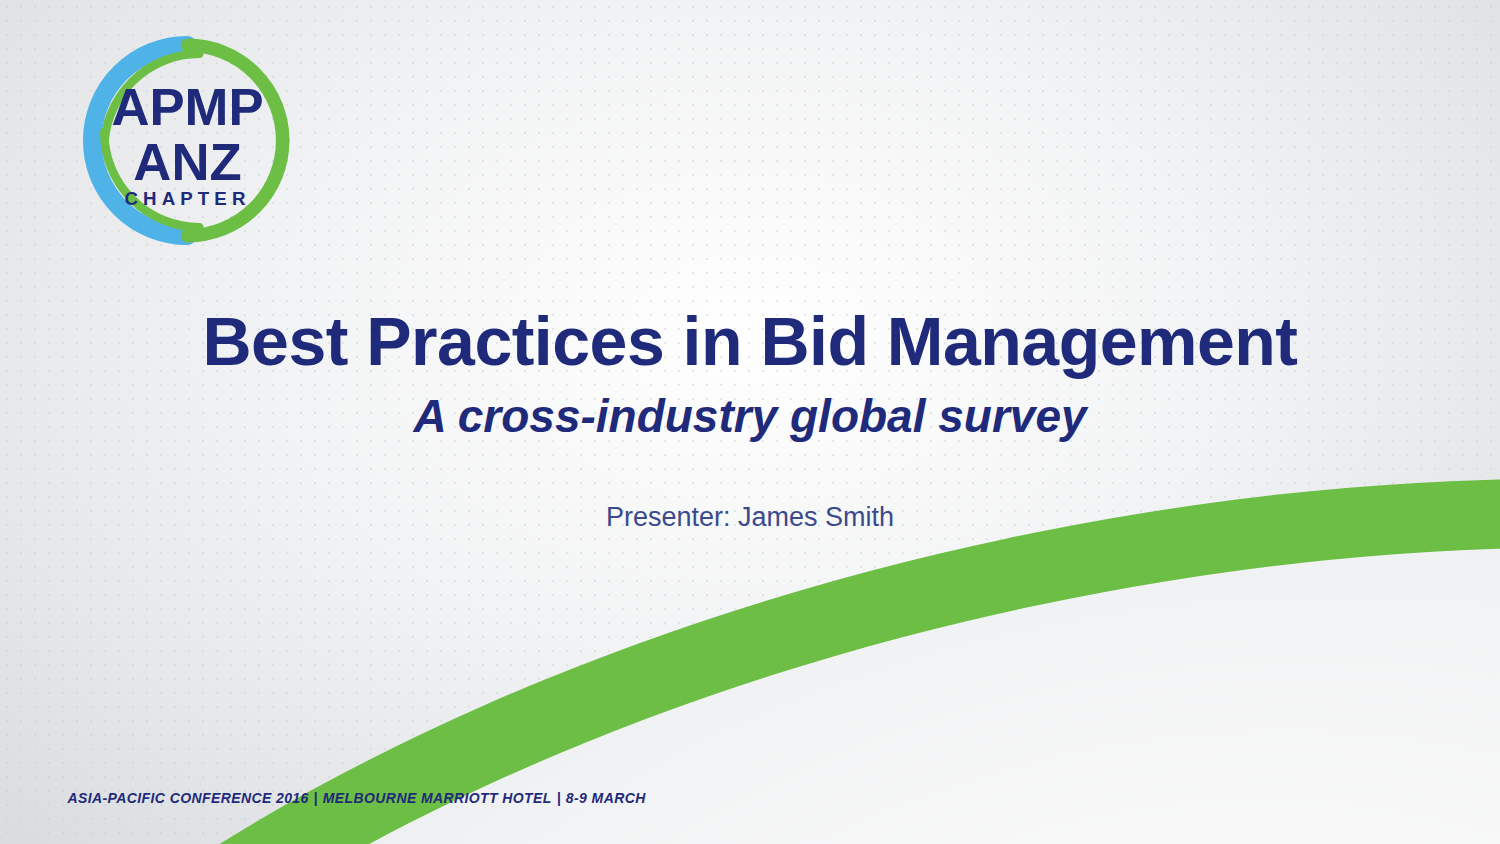APMP ANZ CHAPTER
Best Practices in Bid Management
A cross-industry global survey
Presenter: James Smith
ASIA-PACIFIC CONFERENCE 2016|MELBOURNE MARRIOTT HOTEL|8-9 MARCH